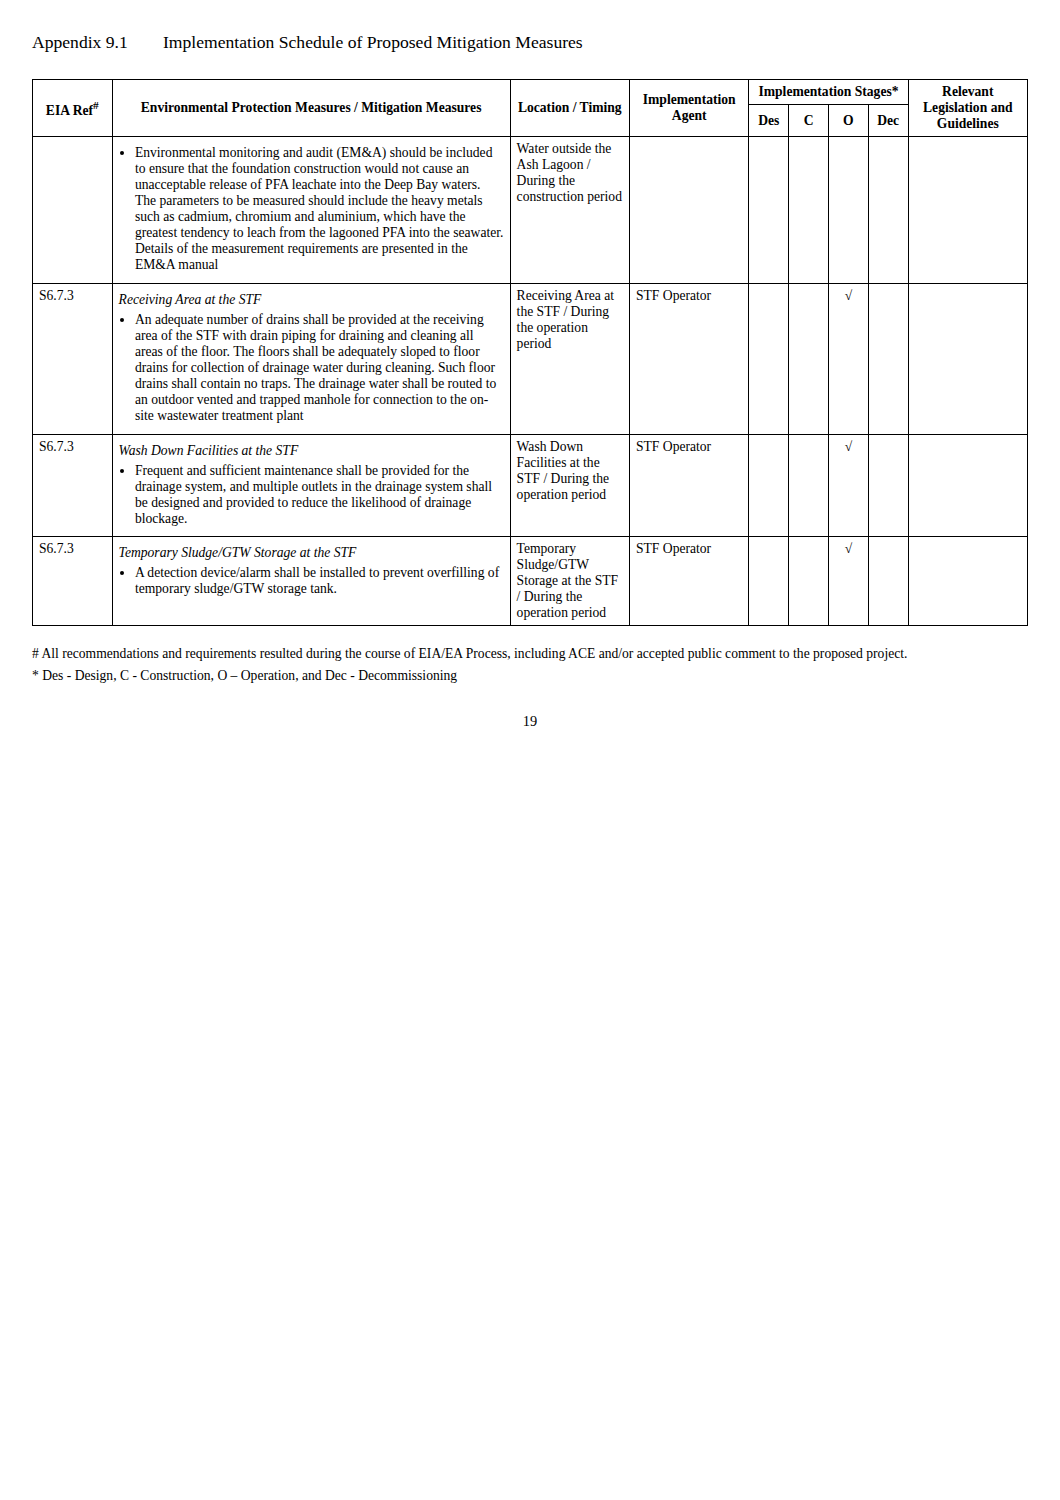Appendix 9.1 Implementation Schedule of Proposed Mitigation Measures
| EIA Ref # | Environmental Protection Measures / Mitigation Measures | Location / Timing | Implementation Agent | Implementation Stages* | Relevant Legislation and Guidelines |
| --- | --- | --- | --- | --- | --- |
| Des | C | O | Dec |
| | Environmental monitoring and audit (EM&A) should be included to ensure that the foundation construction would not cause an unacceptable release of PFA leachate into the Deep Bay waters. The parameters to be measured should include the heavy metals such as cadmium, chromium and aluminium, which have the greatest tendency to leach from the lagooned PFA into the seawater. Details of the measurement requirements are presented in the EM&A manual | Water outside the Ash Lagoon / During the construction period | | | | | | |
| S6.7.3 | Receiving Area at the STF An adequate number of drains shall be provided at the receiving area of the STF with drain piping for draining and cleaning all areas of the floor. The floors shall be adequately sloped to floor drains for collection of drainage water during cleaning. Such floor drains shall contain no traps. The drainage water shall be routed to an outdoor vented and trapped manhole for connection to the on-site wastewater treatment plant | Receiving Area at the STF / During the operation period | STF Operator | | | √ | | |
| S6.7.3 | Wash Down Facilities at the STF Frequent and sufficient maintenance shall be provided for the drainage system, and multiple outlets in the drainage system shall be designed and provided to reduce the likelihood of drainage blockage. | Wash Down Facilities at the STF / During the operation period | STF Operator | | | √ | | |
| S6.7.3 | Temporary Sludge/GTW Storage at the STF A detection device/alarm shall be installed to prevent overfilling of temporary sludge/GTW storage tank. | Temporary Sludge/GTW Storage at the STF / During the operation period | STF Operator | | | √ | | |
# All recommendations and requirements resulted during the course of EIA/EA Process, including ACE and/or accepted public comment to the proposed project.
* Des - Design, C - Construction, O – Operation, and Dec - Decommissioning
19